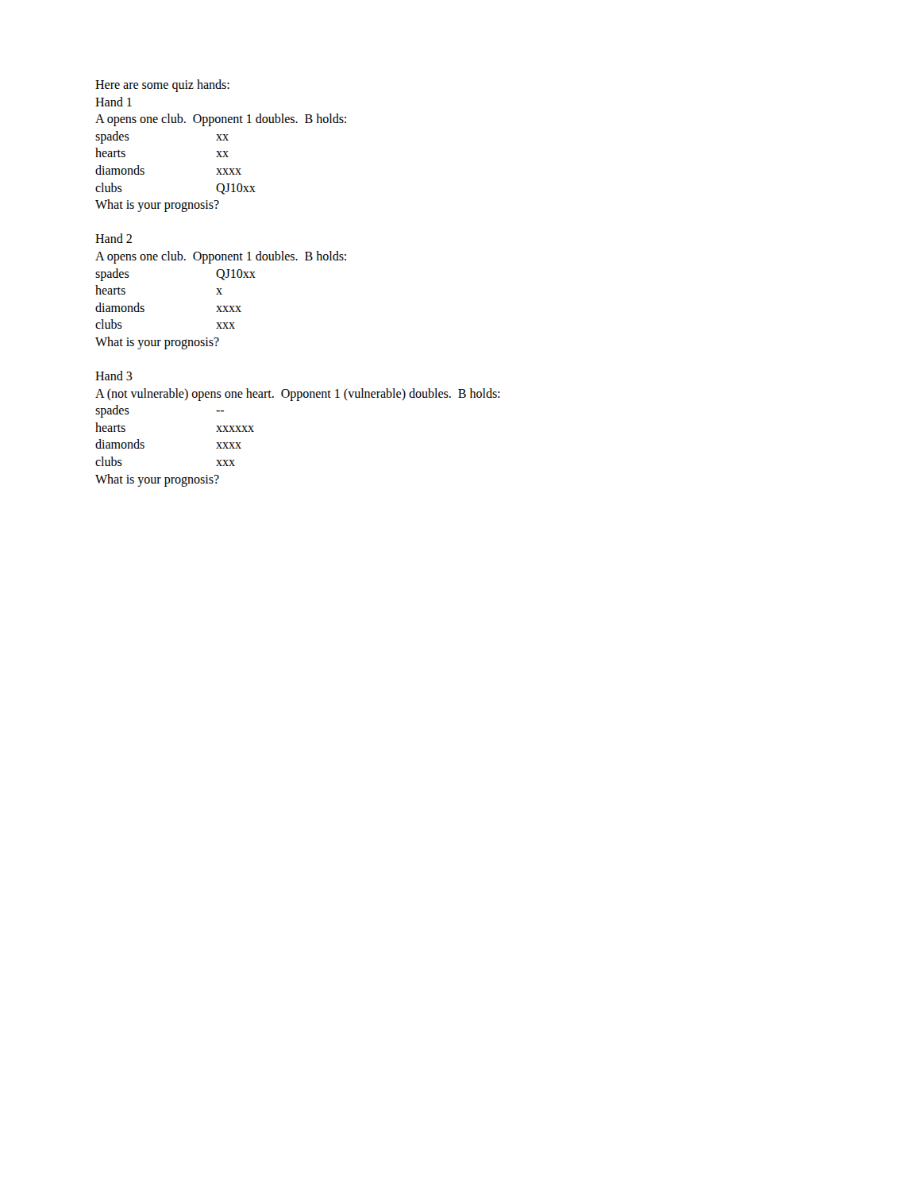Here are some quiz hands:
Hand 1
A opens one club. Opponent 1 doubles. B holds:
| spades | xx |
| hearts | xx |
| diamonds | xxxx |
| clubs | QJ10xx |
What is your prognosis?
Hand 2
A opens one club. Opponent 1 doubles. B holds:
| spades | QJ10xx |
| hearts | x |
| diamonds | xxxx |
| clubs | xxx |
What is your prognosis?
Hand 3
A (not vulnerable) opens one heart. Opponent 1 (vulnerable) doubles. B holds:
| spades | -- |
| hearts | xxxxxx |
| diamonds | xxxx |
| clubs | xxx |
What is your prognosis?